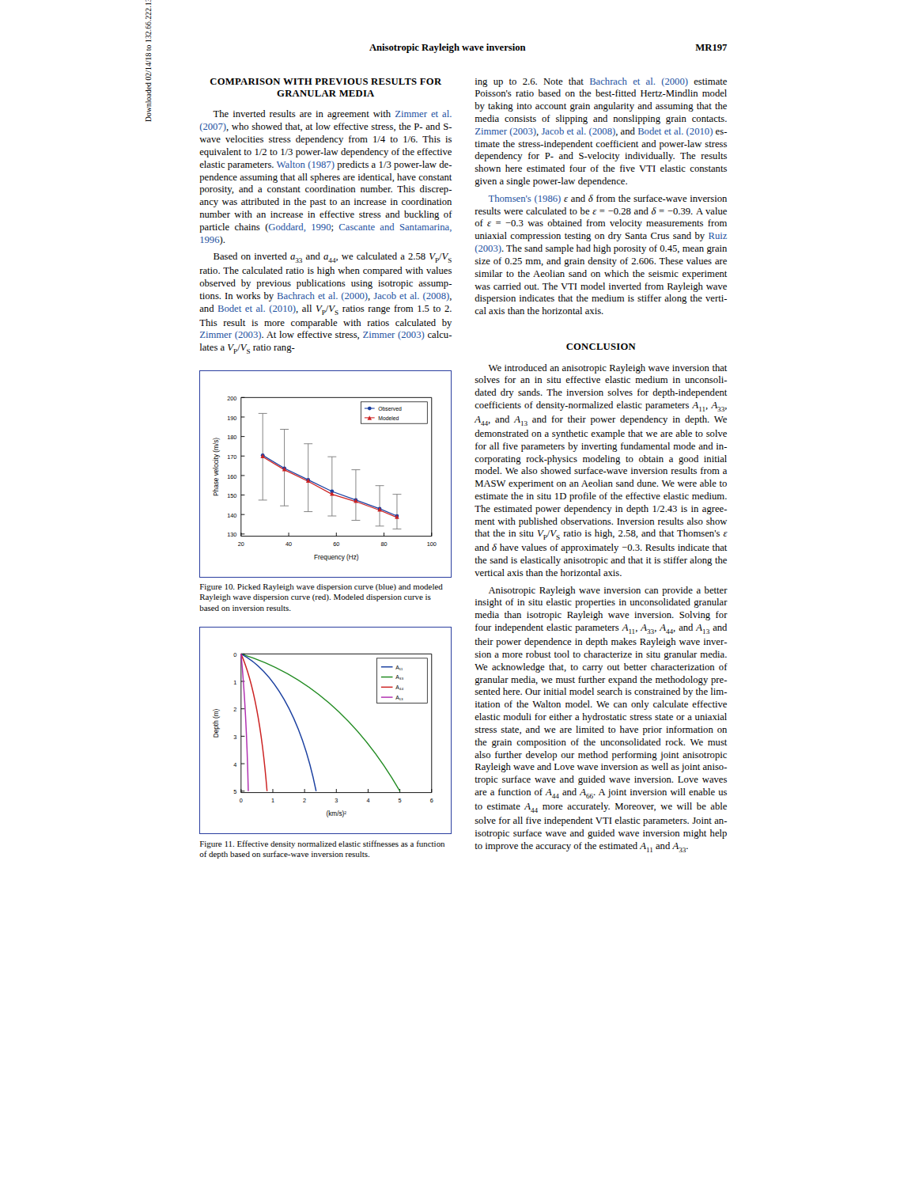Downloaded 02/14/18 to 132.66.222.130. Redistribution subject to SEG license or copyright; see Terms of Use at http://library.seg.org/
Anisotropic Rayleigh wave inversion MR197
COMPARISON WITH PREVIOUS RESULTS FOR
GRANULAR MEDIA
The inverted results are in agreement with Zimmer et al. (2007), who showed that, at low effective stress, the P- and S-wave velocities stress dependency from 1/4 to 1/6. This is equivalent to 1/2 to 1/3 power-law dependency of the effective elastic parameters. Walton (1987) predicts a 1/3 power-law dependence assuming that all spheres are identical, have constant porosity, and a constant coordination number. This discrepancy was attributed in the past to an increase in coordination number with an increase in effective stress and buckling of particle chains (Goddard, 1990; Cascante and Santamarina, 1996).
Based on inverted a33 and a44, we calculated a 2.58 VP/VS ratio. The calculated ratio is high when compared with values observed by previous publications using isotropic assumptions. In works by Bachrach et al. (2000), Jacob et al. (2008), and Bodet et al. (2010), all VP/VS ratios range from 1.5 to 2. This result is more comparable with ratios calculated by Zimmer (2003). At low effective stress, Zimmer (2003) calculates a VP/VS ratio rang-
200 190 180 170 160 150 140 130 20 40 60 80 100 Frequency (Hz) Phase velocity (m/s) Observed Modeled
Figure 10. Picked Rayleigh wave dispersion curve (blue) and modeled Rayleigh wave dispersion curve (red). Modeled dispersion curve is based on inversion results.
0 1 2 3 4 5 0 1 2 3 4 5 6 (km/s)² Depth (m) A₁₁ A₃₃ A₄₄ A₁₃
Figure 11. Effective density normalized elastic stiffnesses as a function of depth based on surface-wave inversion results.
ing up to 2.6. Note that Bachrach et al. (2000) estimate Poisson's ratio based on the best-fitted Hertz-Mindlin model by taking into account grain angularity and assuming that the media consists of slipping and nonslipping grain contacts. Zimmer (2003), Jacob et al. (2008), and Bodet et al. (2010) estimate the stress-independent coefficient and power-law stress dependency for P- and S-velocity individually. The results shown here estimated four of the five VTI elastic constants given a single power-law dependence.
Thomsen's (1986) ε and δ from the surface-wave inversion results were calculated to be ε = −0.28 and δ = −0.39. A value of ε = −0.3 was obtained from velocity measurements from uniaxial compression testing on dry Santa Crus sand by Ruiz (2003). The sand sample had high porosity of 0.45, mean grain size of 0.25 mm, and grain density of 2.606. These values are similar to the Aeolian sand on which the seismic experiment was carried out. The VTI model inverted from Rayleigh wave dispersion indicates that the medium is stiffer along the vertical axis than the horizontal axis.
CONCLUSION
We introduced an anisotropic Rayleigh wave inversion that solves for an in situ effective elastic medium in unconsolidated dry sands. The inversion solves for depth-independent coefficients of density-normalized elastic parameters A11, A33, A44, and A13 and for their power dependency in depth. We demonstrated on a synthetic example that we are able to solve for all five parameters by inverting fundamental mode and incorporating rock-physics modeling to obtain a good initial model. We also showed surface-wave inversion results from a MASW experiment on an Aeolian sand dune. We were able to estimate the in situ 1D profile of the effective elastic medium. The estimated power dependency in depth 1/2.43 is in agreement with published observations. Inversion results also show that the in situ VP/VS ratio is high, 2.58, and that Thomsen's ε and δ have values of approximately −0.3. Results indicate that the sand is elastically anisotropic and that it is stiffer along the vertical axis than the horizontal axis.
Anisotropic Rayleigh wave inversion can provide a better insight of in situ elastic properties in unconsolidated granular media than isotropic Rayleigh wave inversion. Solving for four independent elastic parameters A11, A33, A44, and A13 and their power dependence in depth makes Rayleigh wave inversion a more robust tool to characterize in situ granular media. We acknowledge that, to carry out better characterization of granular media, we must further expand the methodology presented here. Our initial model search is constrained by the limitation of the Walton model. We can only calculate effective elastic moduli for either a hydrostatic stress state or a uniaxial stress state, and we are limited to have prior information on the grain composition of the unconsolidated rock. We must also further develop our method performing joint anisotropic Rayleigh wave and Love wave inversion as well as joint anisotropic surface wave and guided wave inversion. Love waves are a function of A44 and A66. A joint inversion will enable us to estimate A44 more accurately. Moreover, we will be able solve for all five independent VTI elastic parameters. Joint anisotropic surface wave and guided wave inversion might help to improve the accuracy of the estimated A11 and A33.